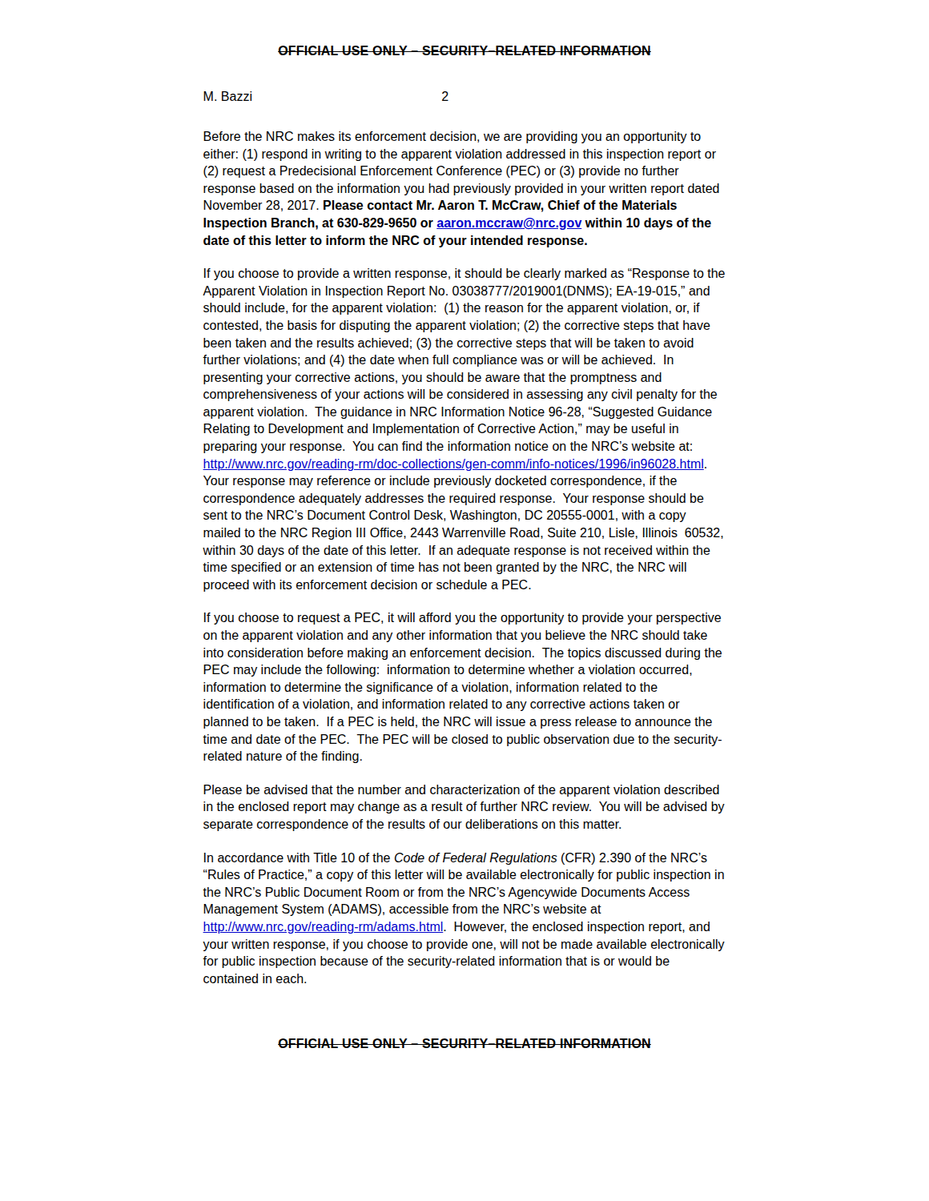OFFICIAL USE ONLY – SECURITY–RELATED INFORMATION
M. Bazzi
2
Before the NRC makes its enforcement decision, we are providing you an opportunity to either: (1) respond in writing to the apparent violation addressed in this inspection report or (2) request a Predecisional Enforcement Conference (PEC) or (3) provide no further response based on the information you had previously provided in your written report dated November 28, 2017. Please contact Mr. Aaron T. McCraw, Chief of the Materials Inspection Branch, at 630-829-9650 or aaron.mccraw@nrc.gov within 10 days of the date of this letter to inform the NRC of your intended response.
If you choose to provide a written response, it should be clearly marked as “Response to the Apparent Violation in Inspection Report No. 03038777/2019001(DNMS); EA-19-015,” and should include, for the apparent violation: (1) the reason for the apparent violation, or, if contested, the basis for disputing the apparent violation; (2) the corrective steps that have been taken and the results achieved; (3) the corrective steps that will be taken to avoid further violations; and (4) the date when full compliance was or will be achieved. In presenting your corrective actions, you should be aware that the promptness and comprehensiveness of your actions will be considered in assessing any civil penalty for the apparent violation. The guidance in NRC Information Notice 96-28, “Suggested Guidance Relating to Development and Implementation of Corrective Action,” may be useful in preparing your response. You can find the information notice on the NRC’s website at: http://www.nrc.gov/reading-rm/doc-collections/gen-comm/info-notices/1996/in96028.html. Your response may reference or include previously docketed correspondence, if the correspondence adequately addresses the required response. Your response should be sent to the NRC’s Document Control Desk, Washington, DC 20555-0001, with a copy mailed to the NRC Region III Office, 2443 Warrenville Road, Suite 210, Lisle, Illinois 60532, within 30 days of the date of this letter. If an adequate response is not received within the time specified or an extension of time has not been granted by the NRC, the NRC will proceed with its enforcement decision or schedule a PEC.
If you choose to request a PEC, it will afford you the opportunity to provide your perspective on the apparent violation and any other information that you believe the NRC should take into consideration before making an enforcement decision. The topics discussed during the PEC may include the following: information to determine whether a violation occurred, information to determine the significance of a violation, information related to the identification of a violation, and information related to any corrective actions taken or planned to be taken. If a PEC is held, the NRC will issue a press release to announce the time and date of the PEC. The PEC will be closed to public observation due to the security-related nature of the finding.
Please be advised that the number and characterization of the apparent violation described in the enclosed report may change as a result of further NRC review. You will be advised by separate correspondence of the results of our deliberations on this matter.
In accordance with Title 10 of the Code of Federal Regulations (CFR) 2.390 of the NRC’s “Rules of Practice,” a copy of this letter will be available electronically for public inspection in the NRC’s Public Document Room or from the NRC’s Agencywide Documents Access Management System (ADAMS), accessible from the NRC’s website at http://www.nrc.gov/reading-rm/adams.html. However, the enclosed inspection report, and your written response, if you choose to provide one, will not be made available electronically for public inspection because of the security-related information that is or would be contained in each.
OFFICIAL USE ONLY – SECURITY–RELATED INFORMATION